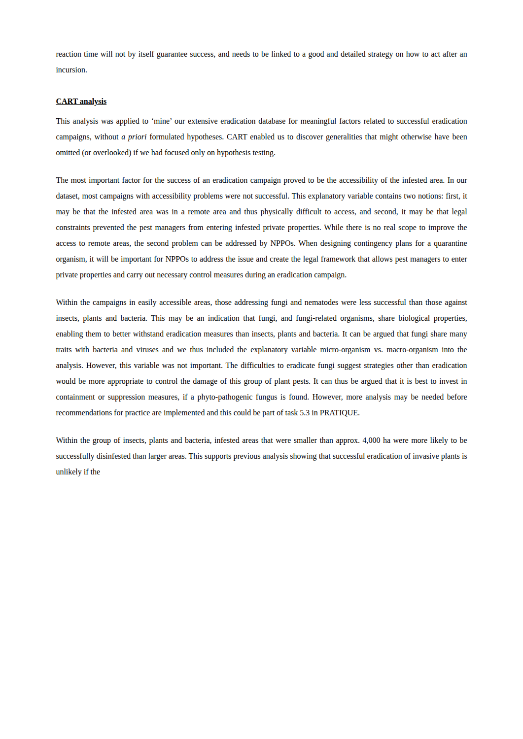reaction time will not by itself guarantee success, and needs to be linked to a good and detailed strategy on how to act after an incursion.
CART analysis
This analysis was applied to ‘mine’ our extensive eradication database for meaningful factors related to successful eradication campaigns, without a priori formulated hypotheses. CART enabled us to discover generalities that might otherwise have been omitted (or overlooked) if we had focused only on hypothesis testing.
The most important factor for the success of an eradication campaign proved to be the accessibility of the infested area. In our dataset, most campaigns with accessibility problems were not successful. This explanatory variable contains two notions: first, it may be that the infested area was in a remote area and thus physically difficult to access, and second, it may be that legal constraints prevented the pest managers from entering infested private properties. While there is no real scope to improve the access to remote areas, the second problem can be addressed by NPPOs. When designing contingency plans for a quarantine organism, it will be important for NPPOs to address the issue and create the legal framework that allows pest managers to enter private properties and carry out necessary control measures during an eradication campaign.
Within the campaigns in easily accessible areas, those addressing fungi and nematodes were less successful than those against insects, plants and bacteria. This may be an indication that fungi, and fungi-related organisms, share biological properties, enabling them to better withstand eradication measures than insects, plants and bacteria. It can be argued that fungi share many traits with bacteria and viruses and we thus included the explanatory variable micro-organism vs. macro-organism into the analysis. However, this variable was not important. The difficulties to eradicate fungi suggest strategies other than eradication would be more appropriate to control the damage of this group of plant pests. It can thus be argued that it is best to invest in containment or suppression measures, if a phyto-pathogenic fungus is found. However, more analysis may be needed before recommendations for practice are implemented and this could be part of task 5.3 in PRATIQUE.
Within the group of insects, plants and bacteria, infested areas that were smaller than approx. 4,000 ha were more likely to be successfully disinfested than larger areas. This supports previous analysis showing that successful eradication of invasive plants is unlikely if the